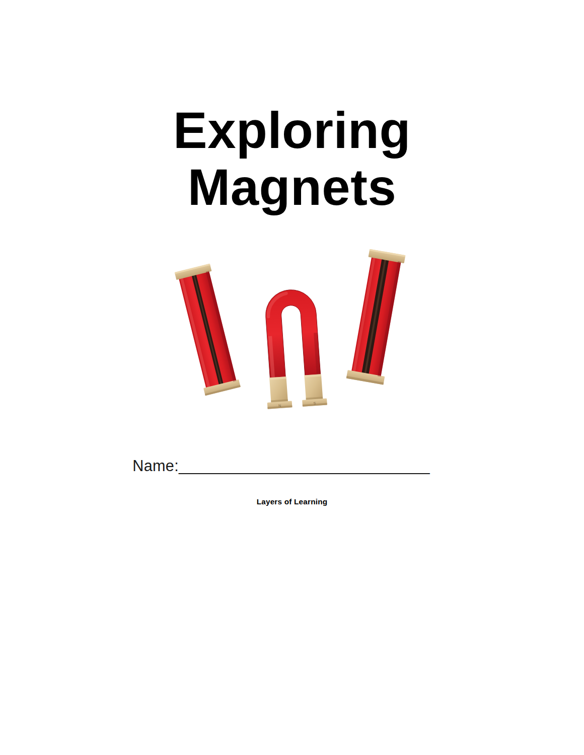Exploring
Magnets
N S
Name:_______________________________
Layers of Learning